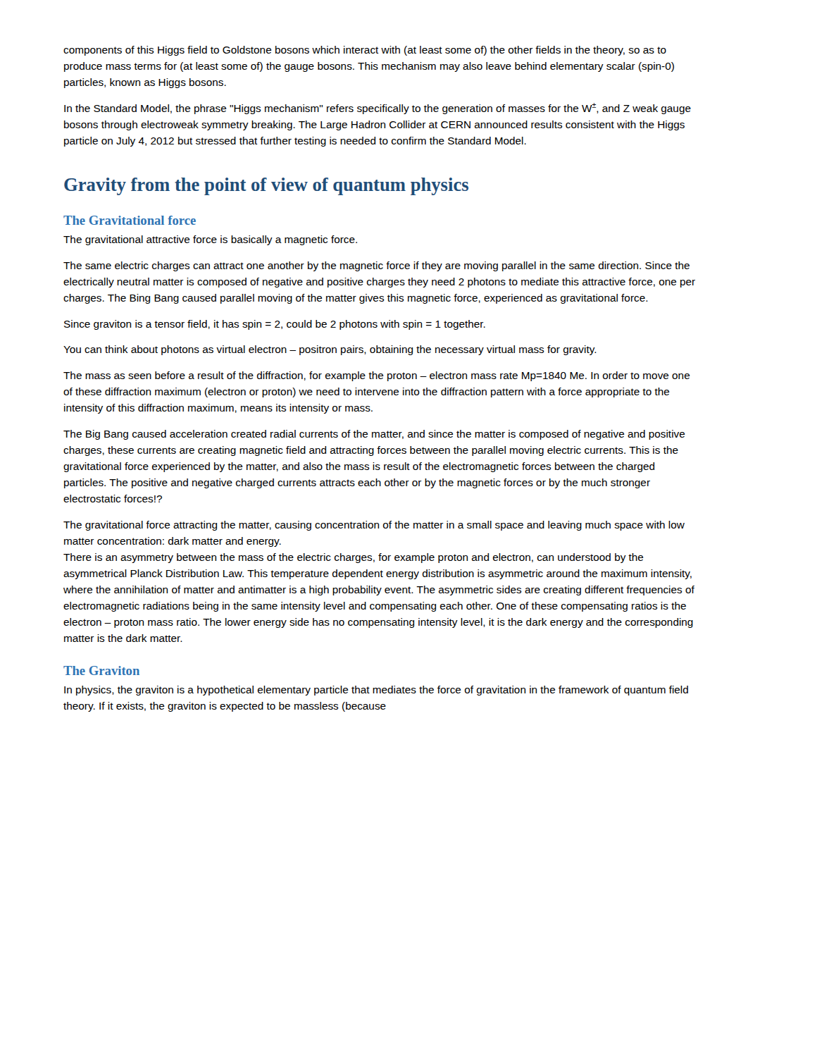components of this Higgs field to Goldstone bosons which interact with (at least some of) the other fields in the theory, so as to produce mass terms for (at least some of) the gauge bosons. This mechanism may also leave behind elementary scalar (spin-0) particles, known as Higgs bosons.
In the Standard Model, the phrase "Higgs mechanism" refers specifically to the generation of masses for the W±, and Z weak gauge bosons through electroweak symmetry breaking. The Large Hadron Collider at CERN announced results consistent with the Higgs particle on July 4, 2012 but stressed that further testing is needed to confirm the Standard Model.
Gravity from the point of view of quantum physics
The Gravitational force
The gravitational attractive force is basically a magnetic force.
The same electric charges can attract one another by the magnetic force if they are moving parallel in the same direction. Since the electrically neutral matter is composed of negative and positive charges they need 2 photons to mediate this attractive force, one per charges. The Bing Bang caused parallel moving of the matter gives this magnetic force, experienced as gravitational force.
Since graviton is a tensor field, it has spin = 2, could be 2 photons with spin = 1 together.
You can think about photons as virtual electron – positron pairs, obtaining the necessary virtual mass for gravity.
The mass as seen before a result of the diffraction, for example the proton – electron mass rate Mp=1840 Me. In order to move one of these diffraction maximum (electron or proton) we need to intervene into the diffraction pattern with a force appropriate to the intensity of this diffraction maximum, means its intensity or mass.
The Big Bang caused acceleration created radial currents of the matter, and since the matter is composed of negative and positive charges, these currents are creating magnetic field and attracting forces between the parallel moving electric currents. This is the gravitational force experienced by the matter, and also the mass is result of the electromagnetic forces between the charged particles. The positive and negative charged currents attracts each other or by the magnetic forces or by the much stronger electrostatic forces!?
The gravitational force attracting the matter, causing concentration of the matter in a small space and leaving much space with low matter concentration: dark matter and energy.
There is an asymmetry between the mass of the electric charges, for example proton and electron, can understood by the asymmetrical Planck Distribution Law. This temperature dependent energy distribution is asymmetric around the maximum intensity, where the annihilation of matter and antimatter is a high probability event. The asymmetric sides are creating different frequencies of electromagnetic radiations being in the same intensity level and compensating each other. One of these compensating ratios is the electron – proton mass ratio. The lower energy side has no compensating intensity level, it is the dark energy and the corresponding matter is the dark matter.
The Graviton
In physics, the graviton is a hypothetical elementary particle that mediates the force of gravitation in the framework of quantum field theory. If it exists, the graviton is expected to be massless (because